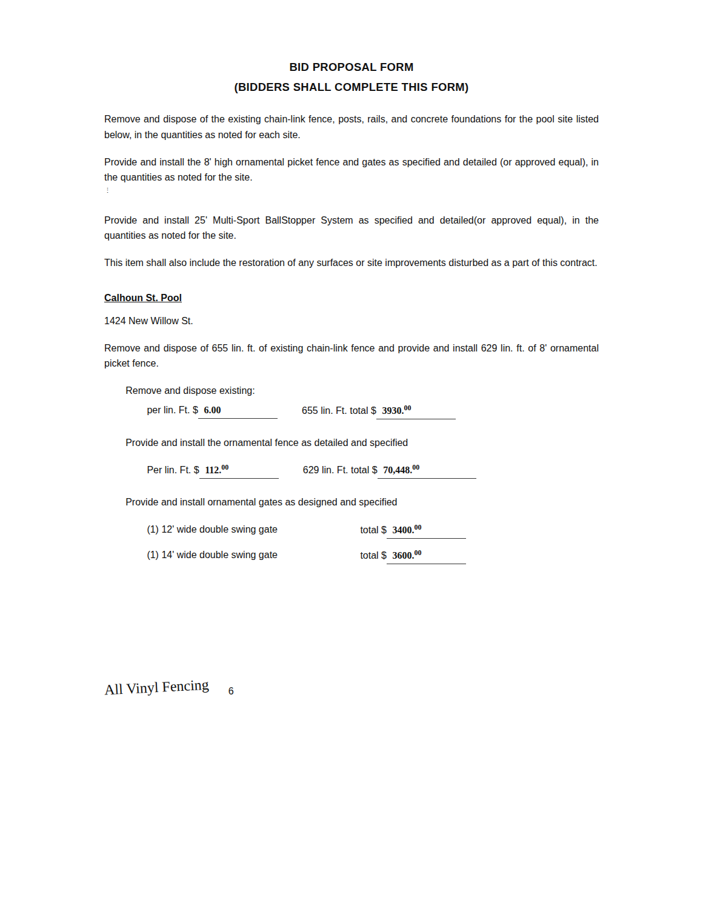BID PROPOSAL FORM
(BIDDERS SHALL COMPLETE THIS FORM)
Remove and dispose of the existing chain-link fence, posts, rails, and concrete foundations for the pool site listed below, in the quantities as noted for each site.
Provide and install the 8' high ornamental picket fence and gates as specified and detailed (or approved equal), in the quantities as noted for the site.
⋮
Provide and install 25' Multi-Sport BallStopper System as specified and detailed(or approved equal), in the quantities as noted for the site.
This item shall also include the restoration of any surfaces or site improvements disturbed as a part of this contract.
Calhoun St. Pool
1424 New Willow St.
Remove and dispose of 655 lin. ft. of existing chain-link fence and provide and install 629 lin. ft. of 8' ornamental picket fence.
Remove and dispose existing:
per lin. Ft. $6.00
655 lin. Ft. total $3930.00
Provide and install the ornamental fence as detailed and specified
Per lin. Ft. $112.00
629 lin. Ft. total $70,448.00
Provide and install ornamental gates as designed and specified
(1) 12' wide double swing gate
total $3400.00
(1) 14' wide double swing gate
total $3600.00
All Vinyl Fencing
6